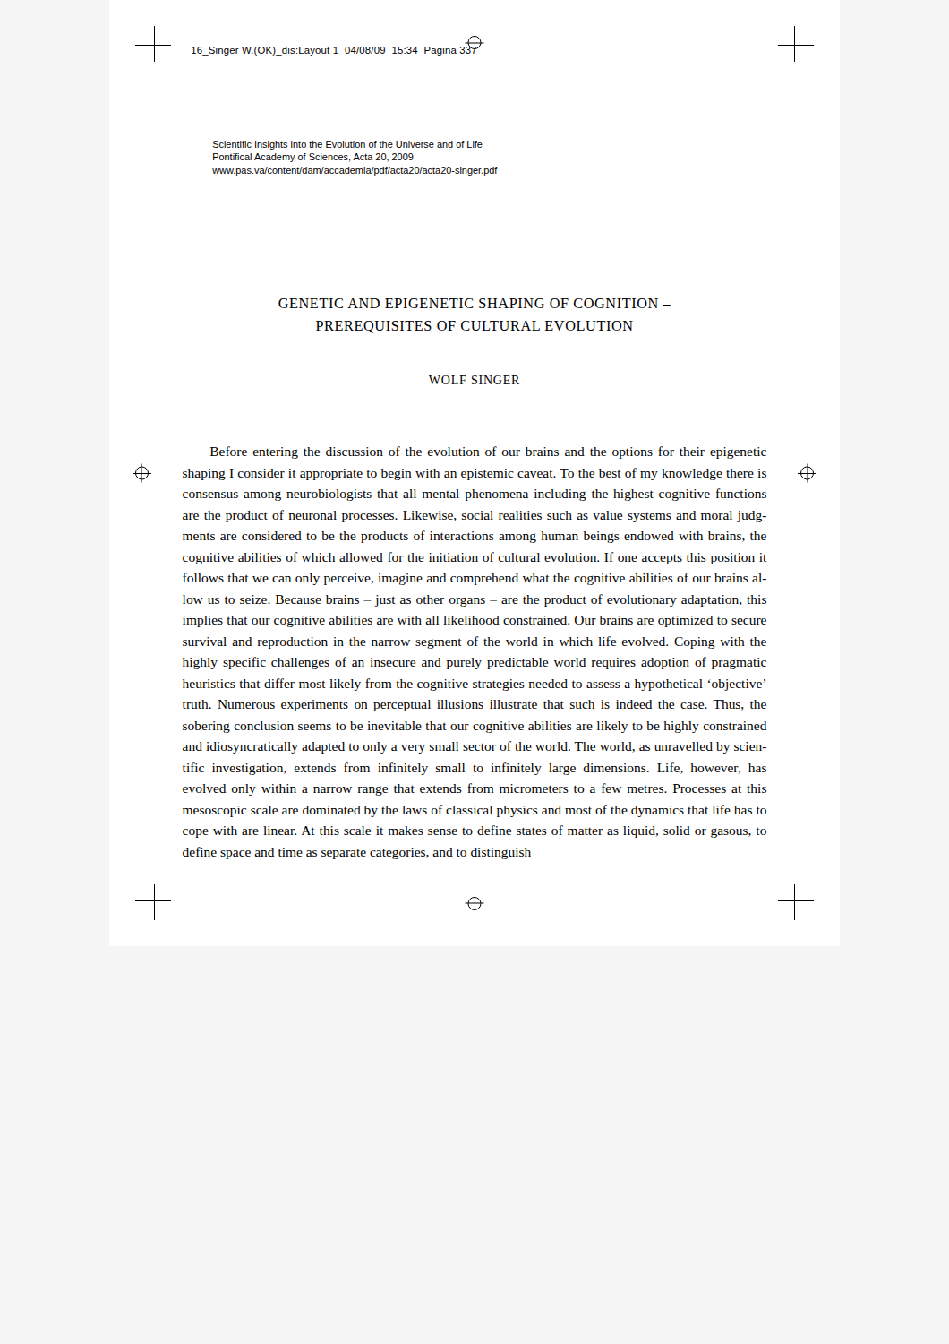16_Singer W.(OK)_dis:Layout 1 04/08/09 15:34 Pagina 337
Scientific Insights into the Evolution of the Universe and of Life
Pontifical Academy of Sciences, Acta 20, 2009
www.pas.va/content/dam/accademia/pdf/acta20/acta20-singer.pdf
Genetic and Epigenetic Shaping of Cognition –
Prerequisites of Cultural Evolution
Wolf Singer
Before entering the discussion of the evolution of our brains and the options for their epigenetic shaping I consider it appropriate to begin with an epistemic caveat. To the best of my knowledge there is consensus among neurobiologists that all mental phenomena including the highest cognitive functions are the product of neuronal processes. Likewise, social realities such as value systems and moral judgments are considered to be the products of interactions among human beings endowed with brains, the cognitive abilities of which allowed for the initiation of cultural evolution. If one accepts this position it follows that we can only perceive, imagine and comprehend what the cognitive abilities of our brains allow us to seize. Because brains – just as other organs – are the product of evolutionary adaptation, this implies that our cognitive abilities are with all likelihood constrained. Our brains are optimized to secure survival and reproduction in the narrow segment of the world in which life evolved. Coping with the highly specific challenges of an insecure and purely predictable world requires adoption of pragmatic heuristics that differ most likely from the cognitive strategies needed to assess a hypothetical ‘objective’ truth. Numerous experiments on perceptual illusions illustrate that such is indeed the case. Thus, the sobering conclusion seems to be inevitable that our cognitive abilities are likely to be highly constrained and idiosyncratically adapted to only a very small sector of the world. The world, as unravelled by scientific investigation, extends from infinitely small to infinitely large dimensions. Life, however, has evolved only within a narrow range that extends from micrometers to a few metres. Processes at this mesoscopic scale are dominated by the laws of classical physics and most of the dynamics that life has to cope with are linear. At this scale it makes sense to define states of matter as liquid, solid or gasous, to define space and time as separate categories, and to distinguish